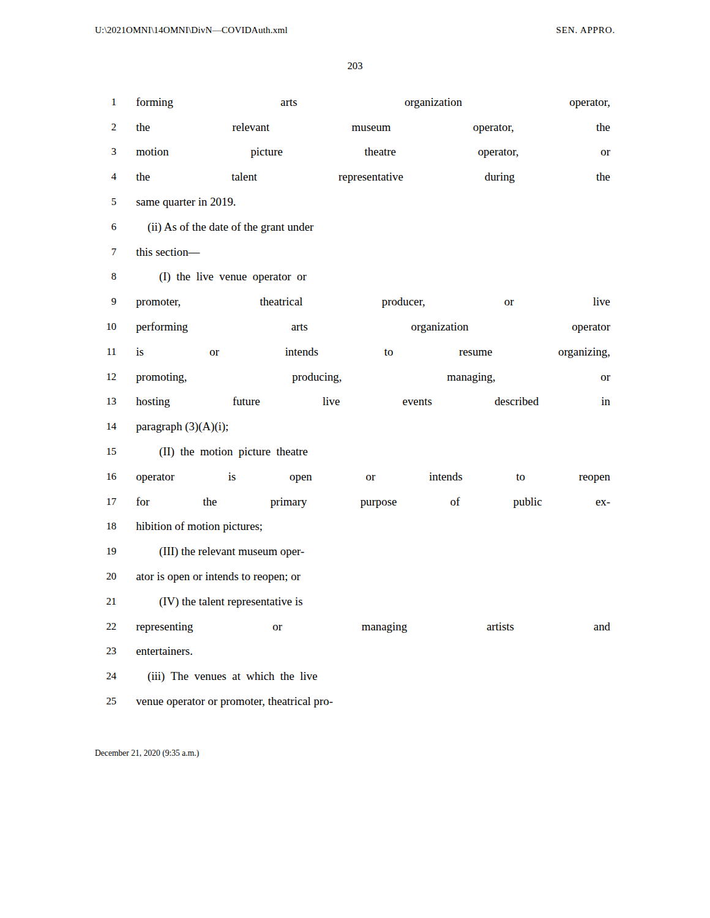U:\2021OMNI\14OMNI\DivN—COVIDAuth.xml SEN. APPRO.
203
forming arts organization operator,
the relevant museum operator, the
motion picture theatre operator, or
the talent representative during the
same quarter in 2019.
(ii) As of the date of the grant under
this section—
(I) the live venue operator or
promoter, theatrical producer, or live
performing arts organization operator
is or intends to resume organizing,
promoting, producing, managing, or
hosting future live events described in
paragraph (3)(A)(i);
(II) the motion picture theatre
operator is open or intends to reopen
for the primary purpose of public ex-
hibition of motion pictures;
(III) the relevant museum oper-
ator is open or intends to reopen; or
(IV) the talent representative is
representing or managing artists and
entertainers.
(iii) The venues at which the live
venue operator or promoter, theatrical pro-
December 21, 2020 (9:35 a.m.)